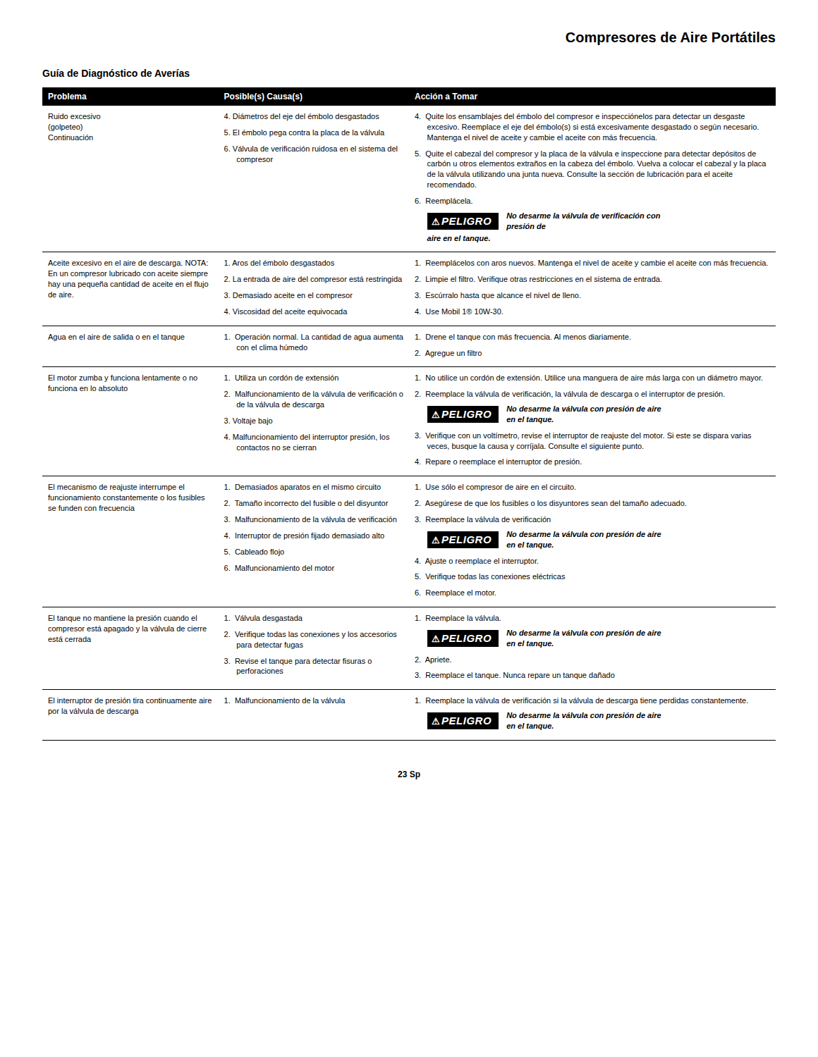Compresores de Aire Portátiles
Guía de Diagnóstico de Averías
| Problema | Posible(s) Causa(s) | Acción a Tomar |
| --- | --- | --- |
| Ruido excesivo (golpeteo) Continuación | 4. Diámetros del eje del émbolo desgastados 5. El émbolo pega contra la placa de la válvula 6. Válvula de verificación ruidosa en el sistema del compresor | 4. Quite los ensamblajes del émbolo del compresor e inspecciónelos para detectar un desgaste excesivo. Reemplace el eje del émbolo(s) si está excesivamente desgastado o según necesario. Mantenga el nivel de aceite y cambie el aceite con más frecuencia. 5. Quite el cabezal del compresor y la placa de la válvula e inspeccione para detectar depósitos de carbón u otros elementos extraños en la cabeza del émbolo. Vuelva a colocar el cabezal y la placa de la válvula utilizando una junta nueva. Consulte la sección de lubricación para el aceite recomendado. 6. Reemplácela. ⚠ PELIGRO No desarme la válvula de verificación con presión de aire en el tanque. |
| Aceite excesivo en el aire de descarga. NOTA: En un compresor lubricado con aceite siempre hay una pequeña cantidad de aceite en el flujo de aire. | 1. Aros del émbolo desgastados 2. La entrada de aire del compresor está restringida 3. Demasiado aceite en el compresor 4. Viscosidad del aceite equivocada | 1. Reemplácelos con aros nuevos. Mantenga el nivel de aceite y cambie el aceite con más frecuencia. 2. Limpie el filtro. Verifique otras restricciones en el sistema de entrada. 3. Escúrralo hasta que alcance el nivel de lleno. 4. Use Mobil 1® 10W-30. |
| Agua en el aire de salida o en el tanque | 1. Operación normal. La cantidad de agua aumenta con el clima húmedo | 1. Drene el tanque con más frecuencia. Al menos diariamente. 2. Agregue un filtro |
| El motor zumba y funciona lentamente o no funciona en lo absoluto | 1. Utiliza un cordón de extensión 2. Malfuncionamiento de la válvula de verificación o de la válvula de descarga 3. Voltaje bajo 4. Malfuncionamiento del interruptor presión, los contactos no se cierran | 1. No utilice un cordón de extensión. Utilice una manguera de aire más larga con un diámetro mayor. 2. Reemplace la válvula de verificación, la válvula de descarga o el interruptor de presión. ⚠ PELIGRO No desarme la válvula con presión de aire en el tanque. 3. Verifique con un voltímetro, revise el interruptor de reajuste del motor. Si este se dispara varias veces, busque la causa y corríjala. Consulte el siguiente punto. 4. Repare o reemplace el interruptor de presión. |
| El mecanismo de reajuste interrumpe el funcionamiento constantemente o los fusibles se funden con frecuencia | 1. Demasiados aparatos en el mismo circuito 2. Tamaño incorrecto del fusible o del disyuntor 3. Malfuncionamiento de la válvula de verificación 4. Interruptor de presión fijado demasiado alto 5. Cableado flojo 6. Malfuncionamiento del motor | 1. Use sólo el compresor de aire en el circuito. 2. Asegúrese de que los fusibles o los disyuntores sean del tamaño adecuado. 3. Reemplace la válvula de verificación ⚠ PELIGRO No desarme la válvula con presión de aire en el tanque. 4. Ajuste o reemplace el interruptor. 5. Verifique todas las conexiones eléctricas 6. Reemplace el motor. |
| El tanque no mantiene la presión cuando el compresor está apagado y la válvula de cierre está cerrada | 1. Válvula desgastada 2. Verifique todas las conexiones y los accesorios para detectar fugas 3. Revise el tanque para detectar fisuras o perforaciones | 1. Reemplace la válvula. ⚠ PELIGRO No desarme la válvula con presión de aire en el tanque. 2. Apriete. 3. Reemplace el tanque. Nunca repare un tanque dañado |
| El interruptor de presión tira continuamente aire por la válvula de descarga | 1. Malfuncionamiento de la válvula | 1. Reemplace la válvula de verificación si la válvula de descarga tiene perdidas constantemente. ⚠ PELIGRO No desarme la válvula con presión de aire en el tanque. |
23 Sp